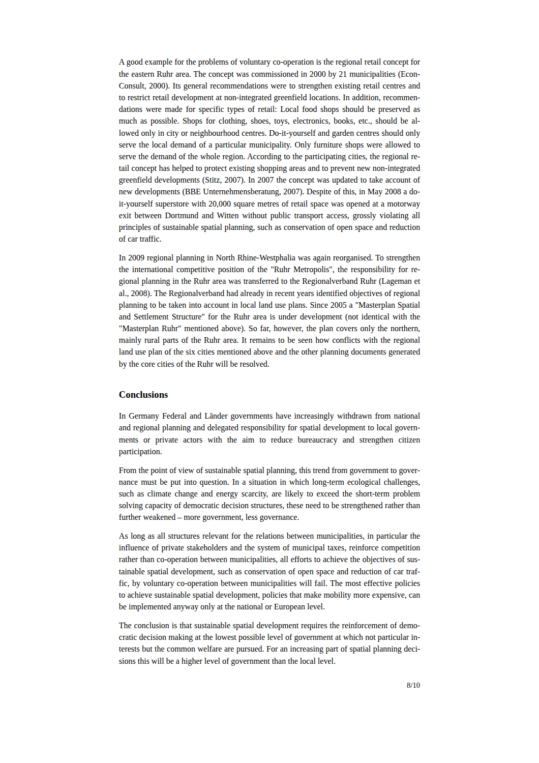A good example for the problems of voluntary co-operation is the regional retail concept for the eastern Ruhr area. The concept was commissioned in 2000 by 21 municipalities (Econ-Consult, 2000). Its general recommendations were to strengthen existing retail centres and to restrict retail development at non-integrated greenfield locations. In addition, recommendations were made for specific types of retail: Local food shops should be preserved as much as possible. Shops for clothing, shoes, toys, electronics, books, etc., should be allowed only in city or neighbourhood centres. Do-it-yourself and garden centres should only serve the local demand of a particular municipality. Only furniture shops were allowed to serve the demand of the whole region. According to the participating cities, the regional retail concept has helped to protect existing shopping areas and to prevent new non-integrated greenfield developments (Stitz, 2007). In 2007 the concept was updated to take account of new developments (BBE Unternehmensberatung, 2007). Despite of this, in May 2008 a do-it-yourself superstore with 20,000 square metres of retail space was opened at a motorway exit between Dortmund and Witten without public transport access, grossly violating all principles of sustainable spatial planning, such as conservation of open space and reduction of car traffic.
In 2009 regional planning in North Rhine-Westphalia was again reorganised. To strengthen the international competitive position of the "Ruhr Metropolis", the responsibility for regional planning in the Ruhr area was transferred to the Regionalverband Ruhr (Lageman et al., 2008). The Regionalverband had already in recent years identified objectives of regional planning to be taken into account in local land use plans. Since 2005 a "Masterplan Spatial and Settlement Structure" for the Ruhr area is under development (not identical with the "Masterplan Ruhr" mentioned above). So far, however, the plan covers only the northern, mainly rural parts of the Ruhr area. It remains to be seen how conflicts with the regional land use plan of the six cities mentioned above and the other planning documents generated by the core cities of the Ruhr will be resolved.
Conclusions
In Germany Federal and Länder governments have increasingly withdrawn from national and regional planning and delegated responsibility for spatial development to local governments or private actors with the aim to reduce bureaucracy and strengthen citizen participation.
From the point of view of sustainable spatial planning, this trend from government to governance must be put into question. In a situation in which long-term ecological challenges, such as climate change and energy scarcity, are likely to exceed the short-term problem solving capacity of democratic decision structures, these need to be strengthened rather than further weakened – more government, less governance.
As long as all structures relevant for the relations between municipalities, in particular the influence of private stakeholders and the system of municipal taxes, reinforce competition rather than co-operation between municipalities, all efforts to achieve the objectives of sustainable spatial development, such as conservation of open space and reduction of car traffic, by voluntary co-operation between municipalities will fail. The most effective policies to achieve sustainable spatial development, policies that make mobility more expensive, can be implemented anyway only at the national or European level.
The conclusion is that sustainable spatial development requires the reinforcement of democratic decision making at the lowest possible level of government at which not particular interests but the common welfare are pursued. For an increasing part of spatial planning decisions this will be a higher level of government than the local level.
8/10